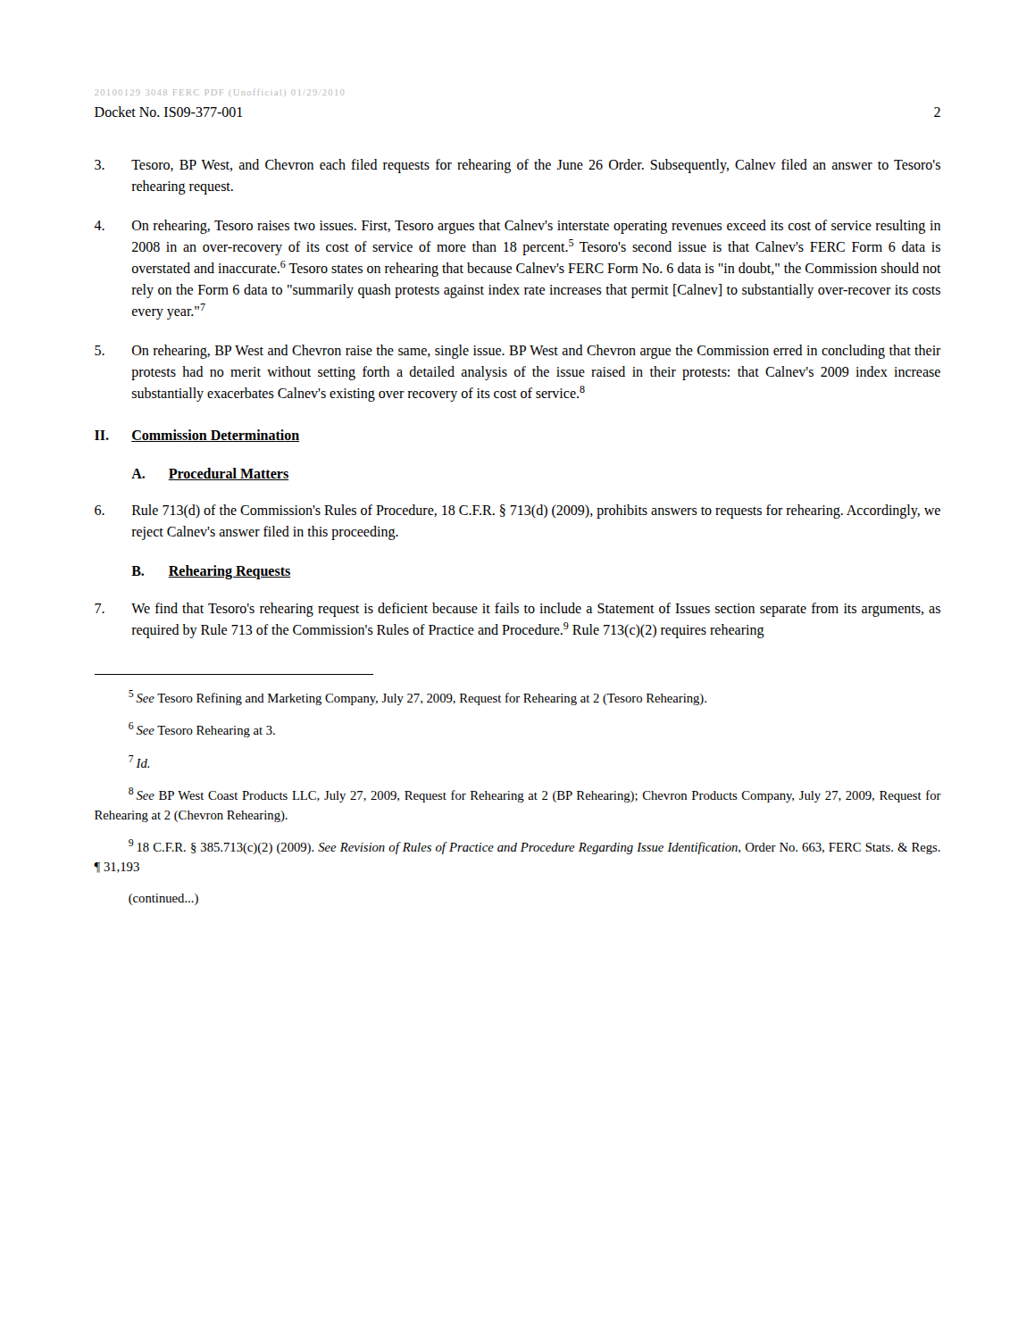20100129 3048 FERC PDF (Unofficial) 01/29/2010
Docket No. IS09-377-001 2
3. Tesoro, BP West, and Chevron each filed requests for rehearing of the June 26 Order. Subsequently, Calnev filed an answer to Tesoro's rehearing request.
4. On rehearing, Tesoro raises two issues. First, Tesoro argues that Calnev's interstate operating revenues exceed its cost of service resulting in 2008 in an over-recovery of its cost of service of more than 18 percent.5 Tesoro's second issue is that Calnev's FERC Form 6 data is overstated and inaccurate.6 Tesoro states on rehearing that because Calnev's FERC Form No. 6 data is "in doubt," the Commission should not rely on the Form 6 data to "summarily quash protests against index rate increases that permit [Calnev] to substantially over-recover its costs every year."7
5. On rehearing, BP West and Chevron raise the same, single issue. BP West and Chevron argue the Commission erred in concluding that their protests had no merit without setting forth a detailed analysis of the issue raised in their protests: that Calnev's 2009 index increase substantially exacerbates Calnev's existing over recovery of its cost of service.8
II. Commission Determination
A. Procedural Matters
6. Rule 713(d) of the Commission's Rules of Procedure, 18 C.F.R. § 713(d) (2009), prohibits answers to requests for rehearing. Accordingly, we reject Calnev's answer filed in this proceeding.
B. Rehearing Requests
7. We find that Tesoro's rehearing request is deficient because it fails to include a Statement of Issues section separate from its arguments, as required by Rule 713 of the Commission's Rules of Practice and Procedure.9 Rule 713(c)(2) requires rehearing
5 See Tesoro Refining and Marketing Company, July 27, 2009, Request for Rehearing at 2 (Tesoro Rehearing).
6 See Tesoro Rehearing at 3.
7 Id.
8 See BP West Coast Products LLC, July 27, 2009, Request for Rehearing at 2 (BP Rehearing); Chevron Products Company, July 27, 2009, Request for Rehearing at 2 (Chevron Rehearing).
918 C.F.R. § 385.713(c)(2) (2009). See Revision of Rules of Practice and Procedure Regarding Issue Identification, Order No. 663, FERC Stats. & Regs. ¶ 31,193
(continued...)